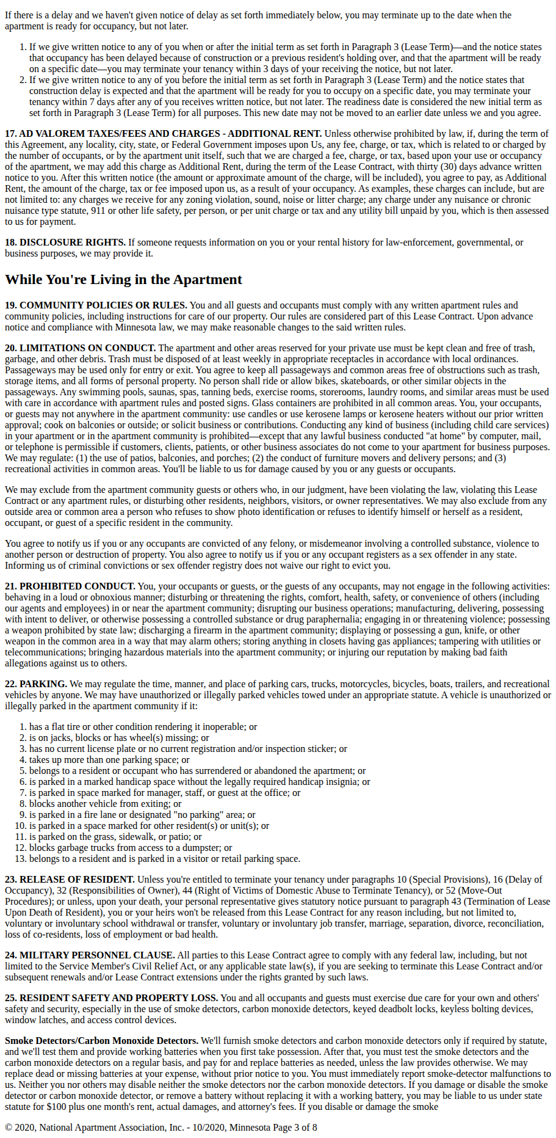If there is a delay and we haven't given notice of delay as set forth immediately below, you may terminate up to the date when the apartment is ready for occupancy, but not later.
If we give written notice to any of you when or after the initial term as set forth in Paragraph 3 (Lease Term)—and the notice states that occupancy has been delayed because of construction or a previous resident's holding over, and that the apartment will be ready on a specific date—you may terminate your tenancy within 3 days of your receiving the notice, but not later.
If we give written notice to any of you before the initial term as set forth in Paragraph 3 (Lease Term) and the notice states that construction delay is expected and that the apartment will be ready for you to occupy on a specific date, you may terminate your tenancy within 7 days after any of you receives written notice, but not later. The readiness date is considered the new initial term as set forth in Paragraph 3 (Lease Term) for all purposes. This new date may not be moved to an earlier date unless we and you agree.
17. AD VALOREM TAXES/FEES AND CHARGES - ADDITIONAL RENT. Unless otherwise prohibited by law, if, during the term of this Agreement, any locality, city, state, or Federal Government imposes upon Us, any fee, charge, or tax, which is related to or charged by the number of occupants, or by the apartment unit itself, such that we are charged a fee, charge, or tax, based upon your use or occupancy of the apartment, we may add this charge as Additional Rent, during the term of the Lease Contract, with thirty (30) days advance written notice to you. After this written notice (the amount or approximate amount of the charge, will be included), you agree to pay, as Additional Rent, the amount of the charge, tax or fee imposed upon us, as a result of your occupancy. As examples, these charges can include, but are not limited to: any charges we receive for any zoning violation, sound, noise or litter charge; any charge under any nuisance or chronic nuisance type statute, 911 or other life safety, per person, or per unit charge or tax and any utility bill unpaid by you, which is then assessed to us for payment.
18. DISCLOSURE RIGHTS. If someone requests information on you or your rental history for law-enforcement, governmental, or business purposes, we may provide it.
While You're Living in the Apartment
19. COMMUNITY POLICIES OR RULES. You and all guests and occupants must comply with any written apartment rules and community policies, including instructions for care of our property. Our rules are considered part of this Lease Contract. Upon advance notice and compliance with Minnesota law, we may make reasonable changes to the said written rules.
20. LIMITATIONS ON CONDUCT. The apartment and other areas reserved for your private use must be kept clean and free of trash, garbage, and other debris. Trash must be disposed of at least weekly in appropriate receptacles in accordance with local ordinances. Passageways may be used only for entry or exit. You agree to keep all passageways and common areas free of obstructions such as trash, storage items, and all forms of personal property. No person shall ride or allow bikes, skateboards, or other similar objects in the passageways. Any swimming pools, saunas, spas, tanning beds, exercise rooms, storerooms, laundry rooms, and similar areas must be used with care in accordance with apartment rules and posted signs. Glass containers are prohibited in all common areas. You, your occupants, or guests may not anywhere in the apartment community: use candles or use kerosene lamps or kerosene heaters without our prior written approval; cook on balconies or outside; or solicit business or contributions. Conducting any kind of business (including child care services) in your apartment or in the apartment community is prohibited—except that any lawful business conducted "at home" by computer, mail, or telephone is permissible if customers, clients, patients, or other business associates do not come to your apartment for business purposes. We may regulate: (1) the use of patios, balconies, and porches; (2) the conduct of furniture movers and delivery persons; and (3) recreational activities in common areas. You'll be liable to us for damage caused by you or any guests or occupants.
We may exclude from the apartment community guests or others who, in our judgment, have been violating the law, violating this Lease Contract or any apartment rules, or disturbing other residents, neighbors, visitors, or owner representatives. We may also exclude from any outside area or common area a person who refuses to show photo identification or refuses to identify himself or herself as a resident, occupant, or guest of a specific resident in the community.
You agree to notify us if you or any occupants are convicted of any felony, or misdemeanor involving a controlled substance, violence to another person or destruction of property. You also agree to notify us if you or any occupant registers as a sex offender in any state. Informing us of criminal convictions or sex offender registry does not waive our right to evict you.
21. PROHIBITED CONDUCT. You, your occupants or guests, or the guests of any occupants, may not engage in the following activities: behaving in a loud or obnoxious manner; disturbing or threatening the rights, comfort, health, safety, or convenience of others (including our agents and employees) in or near the apartment community; disrupting our business operations; manufacturing, delivering, possessing with intent to deliver, or otherwise possessing a controlled substance or drug paraphernalia; engaging in or threatening violence; possessing a weapon prohibited by state law; discharging a firearm in the apartment community; displaying or possessing a gun, knife, or other weapon in the common area in a way that may alarm others; storing anything in closets having gas appliances; tampering with utilities or telecommunications; bringing hazardous materials into the apartment community; or injuring our reputation by making bad faith allegations against us to others.
22. PARKING. We may regulate the time, manner, and place of parking cars, trucks, motorcycles, bicycles, boats, trailers, and recreational vehicles by anyone. We may have unauthorized or illegally parked vehicles towed under an appropriate statute. A vehicle is unauthorized or illegally parked in the apartment community if it:
has a flat tire or other condition rendering it inoperable; or
is on jacks, blocks or has wheel(s) missing; or
has no current license plate or no current registration and/or inspection sticker; or
takes up more than one parking space; or
belongs to a resident or occupant who has surrendered or abandoned the apartment; or
is parked in a marked handicap space without the legally required handicap insignia; or
is parked in space marked for manager, staff, or guest at the office; or
blocks another vehicle from exiting; or
is parked in a fire lane or designated "no parking" area; or
is parked in a space marked for other resident(s) or unit(s); or
is parked on the grass, sidewalk, or patio; or
blocks garbage trucks from access to a dumpster; or
belongs to a resident and is parked in a visitor or retail parking space.
23. RELEASE OF RESIDENT. Unless you're entitled to terminate your tenancy under paragraphs 10 (Special Provisions), 16 (Delay of Occupancy), 32 (Responsibilities of Owner), 44 (Right of Victims of Domestic Abuse to Terminate Tenancy), or 52 (Move-Out Procedures); or unless, upon your death, your personal representative gives statutory notice pursuant to paragraph 43 (Termination of Lease Upon Death of Resident), you or your heirs won't be released from this Lease Contract for any reason including, but not limited to, voluntary or involuntary school withdrawal or transfer, voluntary or involuntary job transfer, marriage, separation, divorce, reconciliation, loss of co-residents, loss of employment or bad health.
24. MILITARY PERSONNEL CLAUSE. All parties to this Lease Contract agree to comply with any federal law, including, but not limited to the Service Member's Civil Relief Act, or any applicable state law(s), if you are seeking to terminate this Lease Contract and/or subsequent renewals and/or Lease Contract extensions under the rights granted by such laws.
25. RESIDENT SAFETY AND PROPERTY LOSS. You and all occupants and guests must exercise due care for your own and others' safety and security, especially in the use of smoke detectors, carbon monoxide detectors, keyed deadbolt locks, keyless bolting devices, window latches, and access control devices.
Smoke Detectors/Carbon Monoxide Detectors. We'll furnish smoke detectors and carbon monoxide detectors only if required by statute, and we'll test them and provide working batteries when you first take possession. After that, you must test the smoke detectors and the carbon monoxide detectors on a regular basis, and pay for and replace batteries as needed, unless the law provides otherwise. We may replace dead or missing batteries at your expense, without prior notice to you. You must immediately report smoke-detector malfunctions to us. Neither you nor others may disable neither the smoke detectors nor the carbon monoxide detectors. If you damage or disable the smoke detector or carbon monoxide detector, or remove a battery without replacing it with a working battery, you may be liable to us under state statute for $100 plus one month's rent, actual damages, and attorney's fees. If you disable or damage the smoke
© 2020, National Apartment Association, Inc. - 10/2020, Minnesota Page 3 of 8